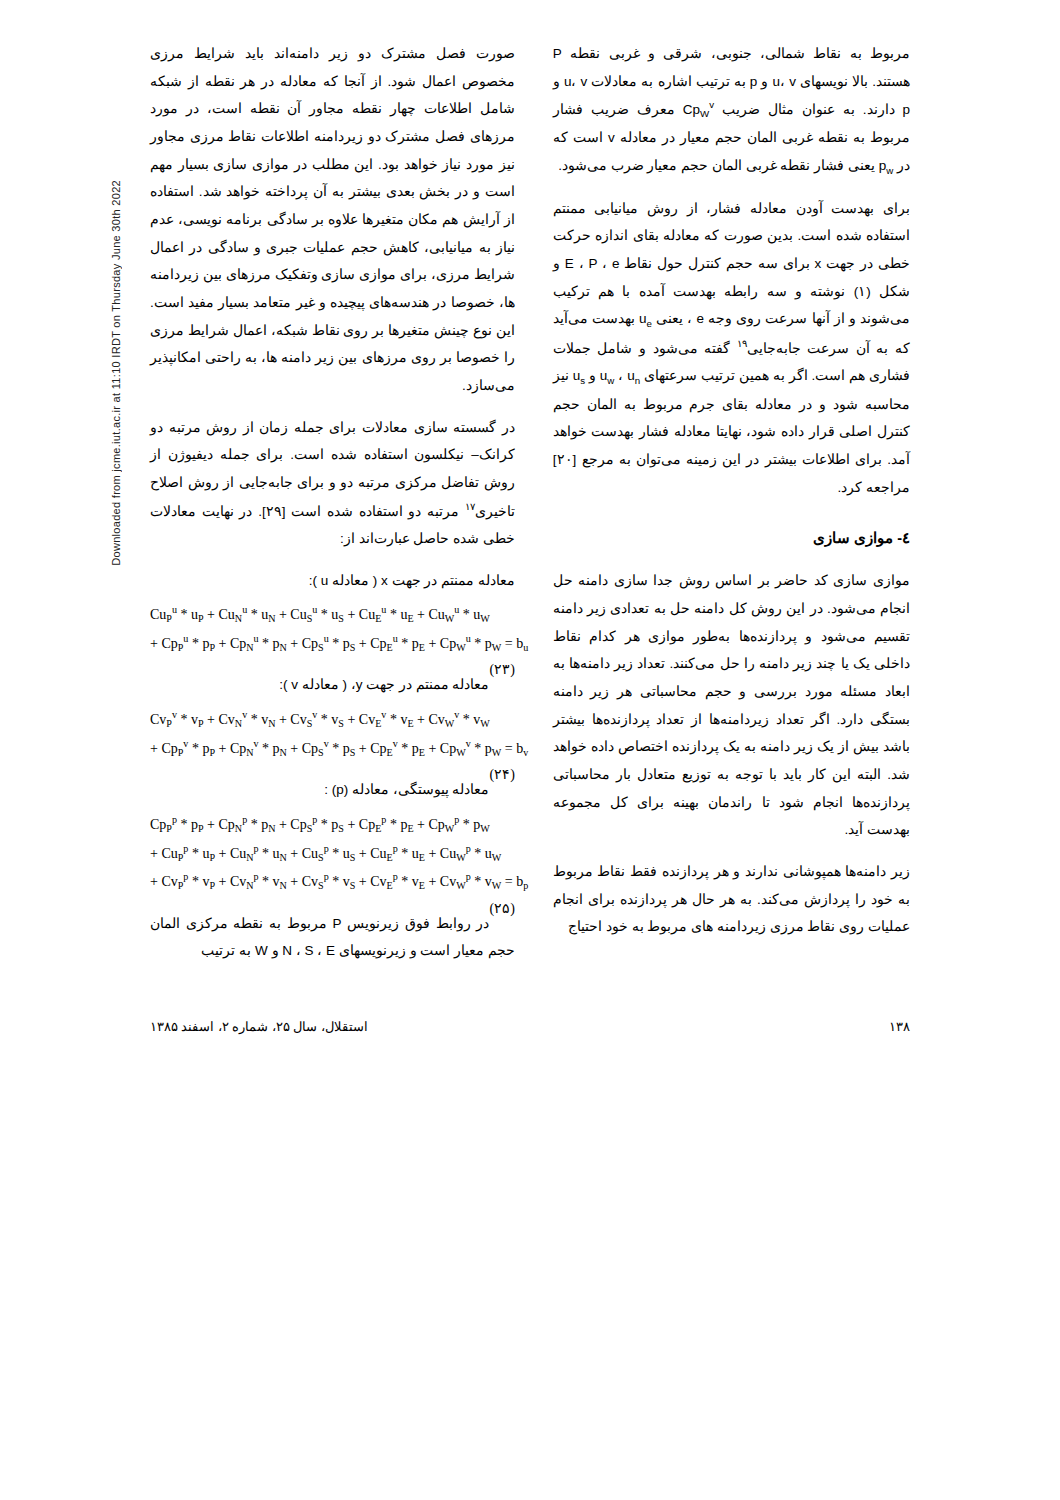Downloaded from jcme.iut.ac.ir at 11:10 IRDT on Thursday June 30th 2022
صورت فصل مشترک دو زیر دامنه‌اند باید شرایط مرزی مخصوص اعمال شود. از آنجا که معادله در هر نقطه از شبکه شامل اطلاعات چهار نقطه مجاور آن نقطه است، در مورد مرزهای فصل مشترک دو زیردامنه اطلاعات نقاط مرزی مجاور نیز مورد نیاز خواهد بود. این مطلب در موازی سازی بسیار مهم است و در بخش بعدی بیشتر به آن پرداخته خواهد شد. استفاده از آرایش هم مکان متغیرها علاوه بر سادگی برنامه نویسی، عدم نیاز به میانیابی، کاهش حجم عملیات جبری و سادگی در اعمال شرایط مرزی، برای موازی سازی وتفکیک مرزهای بین زیردامنه ها، خصوصا در هندسه‌های پیچیده و غیر متعامد بسیار مفید است. این نوع چینش متغیرها بر روی نقاط شبکه، اعمال شرایط مرزی را خصوصا بر روی مرزهای بین زیر دامنه ها، به راحتی امکانپذیر می‌سازد.
در گسسته سازی معادلات برای جمله زمان از روش مرتبه دو کرانک– نیکلسون استفاده شده است. برای جمله دیفیوژن از روش تفاضل مرکزی مرتبه دو و برای جابه‌جایی از روش اصلاح تاخیری۱۷ مرتبه دو استفاده شده است [۲۹]. در نهایت معادلات خطی شده حاصل عبارت‌اند از:
معادله ممنتم در جهت x ( معادله u ):
CuPu * uP + CuNu * uN + CuSu * uS + CuEu * uE + CuWu * uW
+ CpPu * pP + CpNu * pN + CpSu * pS + CpEu * pE + CpWu * pW = bu
(۲۳)
معادله ممنتم در جهت y، ( معادله v ):
CvPv * vP + CvNv * vN + CvSv * vS + CvEv * vE + CvWv * vW
+ CpPv * pP + CpNv * pN + CpSv * pS + CpEv * pE + CpWv * pW = bv
(۲۴)
معادله پیوستگی، معادله (p) :
CpPp * pP + CpNp * pN + CpSp * pS + CpEp * pE + CpWp * pW
+ CuPp * uP + CuNp * uN + CuSp * uS + CuEp * uE + CuWp * uW
+ CvPp * vP + CvNp * vN + CvSp * vS + CvEp * vE + CvWp * vW = bp
(۲۵)
در روابط فوق زیرنویس P مربوط به نقطه مرکزی المان حجم معیار است و زیرنویسهای N ، S ، E و W به ترتیب
مربوط به نقاط شمالی، جنوبی، شرقی و غربی نقطه P هستند. بالا نویسهای u، v و p به ترتیب اشاره به معادلات u، v و p دارند. به عنوان مثال ضریب CpWv معرف ضریب فشار مربوط به نقطه غربی المان حجم معیار در معادله v است که در pw یعنی فشار نقطه غربی المان حجم معیار ضرب می‌شود.
برای بهدست آودن معادله فشار، از روش میانیابی ممنتم استفاده شده است. بدین صورت که معادله بقای اندازه حرکت خطی در جهت x برای سه حجم کنترل حول نقاط E ، P ، e و شکل (۱) نوشته و سه رابطه بهدست آمده با هم ترکیب می‌شوند و از آنها سرعت روی وجه e ، یعنی ue بهدست می‌آید که به آن سرعت جابه‌جایی۱۹ گفته می‌شود و شامل جملات فشاری هم است. اگر به همین ترتیب سرعتهای uw ، un و us نیز محاسبه شود و در معادله بقای جرم مربوط به المان حجم کنترل اصلی قرار داده شود، نهایتا معادله فشار بهدست خواهد آمد. برای اطلاعات بیشتر در این زمینه می‌توان به مرجع [۲۰] مراجعه کرد.
٤- موازی سازی
موازی سازی کد حاضر بر اساس روش جدا سازی دامنه حل انجام می‌شود. در این روش کل دامنه حل به تعدادی زیر دامنه تقسیم می‌شود و پردازنده‌ها به‌طور موازی هر کدام نقاط داخلی یک یا چند زیر دامنه را حل می‌کنند. تعداد زیر دامنه‌ها به ابعاد مسئله مورد بررسی و حجم محاسباتی هر زیر دامنه بستگی دارد. اگر تعداد زیردامنه‌ها از تعداد پردازنده‌ها بیشتر باشد بیش از یک زیر دامنه به یک پردازنده اختصاص داده خواهد شد. البته این کار باید با توجه به توزیع متعادل بار محاسباتی پردازنده‌ها انجام شود تا راندمان بهینه برای کل مجموعه بهدست آید.
زیر دامنه‌ها همپوشانی ندارند و هر پردازنده فقط نقاط مربوط به خود را پردازش می‌کند. به هر حال هر پردازنده برای انجام عملیات روی نقاط مرزی زیردامنه های مربوط به خود احتیاج
۱۳۸
استقلال، سال ۲۵، شماره ۲، اسفند ۱۳۸۵